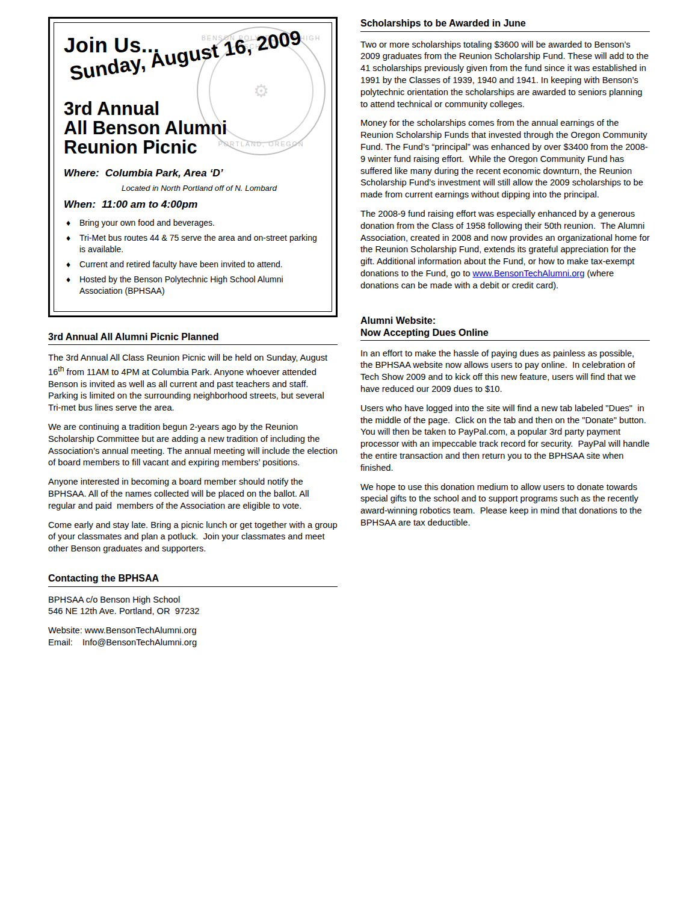BENSON POLYTECHNIC HIGH SCHOOL
⚙
PORTLAND, OREGON
Join Us...
Sunday, August 16, 2009
3rd Annual
All Benson Alumni
Reunion Picnic
| Where: | Columbia Park, Area ‘D’ |
Located in North Portland off of N. Lombard
| When: | 11:00 am to 4:00pm |
Bring your own food and beverages.
Tri-Met bus routes 44 & 75 serve the area and on-street parking is available.
Current and retired faculty have been invited to attend.
Hosted by the Benson Polytechnic High School Alumni Association (BPHSAA)
3rd Annual All Alumni Picnic Planned
The 3rd Annual All Class Reunion Picnic will be held on Sunday, August 16th from 11AM to 4PM at Columbia Park. Anyone whoever attended Benson is invited as well as all current and past teachers and staff. Parking is limited on the surrounding neighborhood streets, but several Tri-met bus lines serve the area.
We are continuing a tradition begun 2-years ago by the Reunion Scholarship Committee but are adding a new tradition of including the Association’s annual meeting. The annual meeting will include the election of board members to fill vacant and expiring members’ positions.
Anyone interested in becoming a board member should notify the BPHSAA. All of the names collected will be placed on the ballot. All regular and paid members of the Association are eligible to vote.
Come early and stay late. Bring a picnic lunch or get together with a group of your classmates and plan a potluck. Join your classmates and meet other Benson graduates and supporters.
Contacting the BPHSAA
BPHSAA c/o Benson High School
546 NE 12th Ave. Portland, OR 97232
Website: www.BensonTechAlumni.org
Email: Info@BensonTechAlumni.org
Scholarships to be Awarded in June
Two or more scholarships totaling $3600 will be awarded to Benson’s 2009 graduates from the Reunion Scholarship Fund. These will add to the 41 scholarships previously given from the fund since it was established in 1991 by the Classes of 1939, 1940 and 1941. In keeping with Benson’s polytechnic orientation the scholarships are awarded to seniors planning to attend technical or community colleges.
Money for the scholarships comes from the annual earnings of the Reunion Scholarship Funds that invested through the Oregon Community Fund. The Fund’s “principal” was enhanced by over $3400 from the 2008-9 winter fund raising effort. While the Oregon Community Fund has suffered like many during the recent economic downturn, the Reunion Scholarship Fund’s investment will still allow the 2009 scholarships to be made from current earnings without dipping into the principal.
The 2008-9 fund raising effort was especially enhanced by a generous donation from the Class of 1958 following their 50th reunion. The Alumni Association, created in 2008 and now provides an organizational home for the Reunion Scholarship Fund, extends its grateful appreciation for the gift. Additional information about the Fund, or how to make tax-exempt donations to the Fund, go to www.BensonTechAlumni.org (where donations can be made with a debit or credit card).
Alumni Website:
Now Accepting Dues Online
In an effort to make the hassle of paying dues as painless as possible, the BPHSAA website now allows users to pay online. In celebration of Tech Show 2009 and to kick off this new feature, users will find that we have reduced our 2009 dues to $10.
Users who have logged into the site will find a new tab labeled "Dues" in the middle of the page. Click on the tab and then on the "Donate" button. You will then be taken to PayPal.com, a popular 3rd party payment processor with an impeccable track record for security. PayPal will handle the entire transaction and then return you to the BPHSAA site when finished.
We hope to use this donation medium to allow users to donate towards special gifts to the school and to support programs such as the recently award-winning robotics team. Please keep in mind that donations to the BPHSAA are tax deductible.